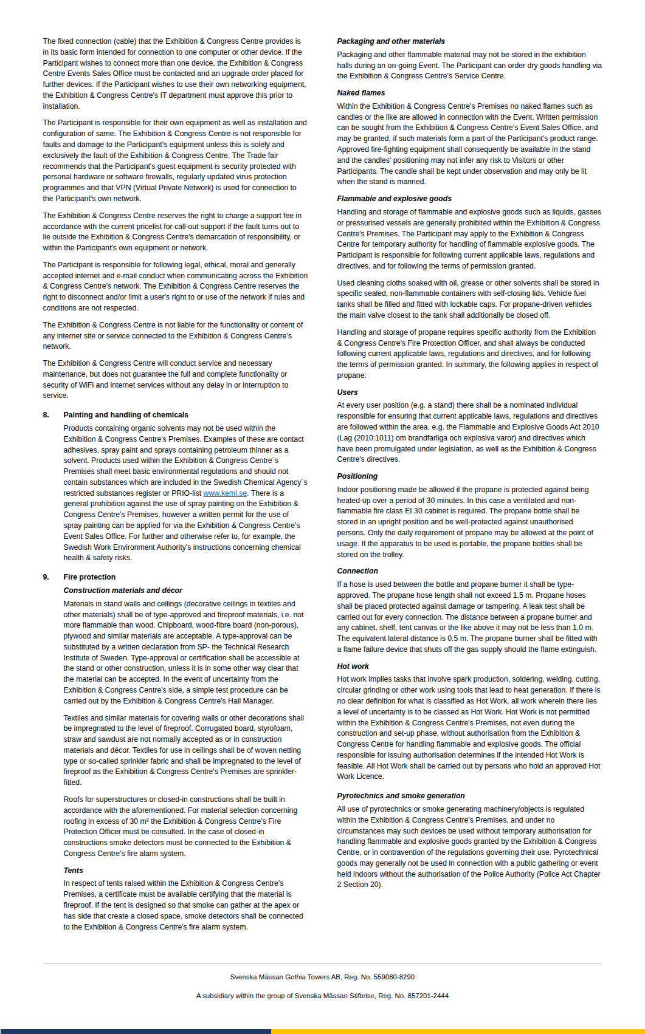The fixed connection (cable) that the Exhibition & Congress Centre provides is in its basic form intended for connection to one computer or other device. If the Participant wishes to connect more than one device, the Exhibition & Congress Centre Events Sales Office must be contacted and an upgrade order placed for further devices. If the Participant wishes to use their own networking equipment, the Exhibition & Congress Centre's IT department must approve this prior to installation.
The Participant is responsible for their own equipment as well as installation and configuration of same. The Exhibition & Congress Centre is not responsible for faults and damage to the Participant's equipment unless this is solely and exclusively the fault of the Exhibition & Congress Centre. The Trade fair recommends that the Participant's guest equipment is security protected with personal hardware or software firewalls, regularly updated virus protection programmes and that VPN (Virtual Private Network) is used for connection to the Participant's own network.
The Exhibition & Congress Centre reserves the right to charge a support fee in accordance with the current pricelist for call-out support if the fault turns out to lie outside the Exhibition & Congress Centre's demarcation of responsibility, or within the Participant's own equipment or network.
The Participant is responsible for following legal, ethical, moral and generally accepted internet and e-mail conduct when communicating across the Exhibition & Congress Centre's network. The Exhibition & Congress Centre reserves the right to disconnect and/or limit a user's right to or use of the network if rules and conditions are not respected.
The Exhibition & Congress Centre is not liable for the functionality or content of any internet site or service connected to the Exhibition & Congress Centre's network.
The Exhibition & Congress Centre will conduct service and necessary maintenance, but does not guarantee the full and complete functionality or security of WiFi and internet services without any delay in or interruption to service.
8.
Painting and handling of chemicals
Products containing organic solvents may not be used within the Exhibition & Congress Centre's Premises. Examples of these are contact adhesives, spray paint and sprays containing petroleum thinner as a solvent. Products used within the Exhibition & Congress Centre´s Premises shall meet basic environmental regulations and should not contain substances which are included in the Swedish Chemical Agency´s restricted substances register or PRIO-list www.kemi.se. There is a general prohibition against the use of spray painting on the Exhibition & Congress Centre's Premises, however a written permit for the use of spray painting can be applied for via the Exhibition & Congress Centre's Event Sales Office. For further and otherwise refer to, for example, the Swedish Work Environment Authority's instructions concerning chemical health & safety risks.
9.
Fire protection
Construction materials and décor
Materials in stand walls and ceilings (decorative ceilings in textiles and other materials) shall be of type-approved and fireproof materials, i.e. not more flammable than wood. Chipboard, wood-fibre board (non-porous), plywood and similar materials are acceptable. A type-approval can be substituted by a written declaration from SP- the Technical Research Institute of Sweden. Type-approval or certification shall be accessible at the stand or other construction, unless it is in some other way clear that the material can be accepted. In the event of uncertainty from the Exhibition & Congress Centre's side, a simple test procedure can be carried out by the Exhibition & Congress Centre's Hall Manager.
Textiles and similar materials for covering walls or other decorations shall be impregnated to the level of fireproof. Corrugated board, styrofoam, straw and sawdust are not normally accepted as or in construction materials and décor. Textiles for use in ceilings shall be of woven netting type or so-called sprinkler fabric and shall be impregnated to the level of fireproof as the Exhibition & Congress Centre's Premises are sprinkler-fitted.
Roofs for superstructures or closed-in constructions shall be built in accordance with the aforementioned. For material selection concerning roofing in excess of 30 m² the Exhibition & Congress Centre's Fire Protection Officer must be consulted. In the case of closed-in constructions smoke detectors must be connected to the Exhibition & Congress Centre's fire alarm system.
Tents
In respect of tents raised within the Exhibition & Congress Centre's Premises, a certificate must be available certifying that the material is fireproof. If the tent is designed so that smoke can gather at the apex or has side that create a closed space, smoke detectors shall be connected to the Exhibition & Congress Centre's fire alarm system.
Packaging and other materials
Packaging and other flammable material may not be stored in the exhibition halls during an on-going Event. The Participant can order dry goods handling via the Exhibition & Congress Centre's Service Centre.
Naked flames
Within the Exhibition & Congress Centre's Premises no naked flames such as candles or the like are allowed in connection with the Event. Written permission can be sought from the Exhibition & Congress Centre's Event Sales Office, and may be granted, if such materials form a part of the Participant's product range. Approved fire-fighting equipment shall consequently be available in the stand and the candles' positioning may not infer any risk to Visitors or other Participants. The candle shall be kept under observation and may only be lit when the stand is manned.
Flammable and explosive goods
Handling and storage of flammable and explosive goods such as liquids, gasses or pressurised vessels are generally prohibited within the Exhibition & Congress Centre's Premises. The Participant may apply to the Exhibition & Congress Centre for temporary authority for handling of flammable explosive goods. The Participant is responsible for following current applicable laws, regulations and directives, and for following the terms of permission granted.
Used cleaning cloths soaked with oil, grease or other solvents shall be stored in specific sealed, non-flammable containers with self-closing lids. Vehicle fuel tanks shall be filled and fitted with lockable caps. For propane-driven vehicles the main valve closest to the tank shall additionally be closed off.
Handling and storage of propane requires specific authority from the Exhibition & Congress Centre's Fire Protection Officer, and shall always be conducted following current applicable laws, regulations and directives, and for following the terms of permission granted. In summary, the following applies in respect of propane:
Users
At every user position (e.g. a stand) there shall be a nominated individual responsible for ensuring that current applicable laws, regulations and directives are followed within the area, e.g. the Flammable and Explosive Goods Act 2010 (Lag (2010:1011) om brandfarliga och explosiva varor) and directives which have been promulgated under legislation, as well as the Exhibition & Congress Centre's directives.
Positioning
Indoor positioning made be allowed if the propane is protected against being heated-up over a period of 30 minutes. In this case a ventilated and non-flammable fire class EI 30 cabinet is required. The propane bottle shall be stored in an upright position and be well-protected against unauthorised persons. Only the daily requirement of propane may be allowed at the point of usage. If the apparatus to be used is portable, the propane bottles shall be stored on the trolley.
Connection
If a hose is used between the bottle and propane burner it shall be type-approved. The propane hose length shall not exceed 1.5 m. Propane hoses shall be placed protected against damage or tampering. A leak test shall be carried out for every connection. The distance between a propane burner and any cabinet, shelf, tent canvas or the like above it may not be less than 1.0 m. The equivalent lateral distance is 0.5 m. The propane burner shall be fitted with a flame failure device that shuts off the gas supply should the flame extinguish.
Hot work
Hot work implies tasks that involve spark production, soldering, welding, cutting, circular grinding or other work using tools that lead to heat generation. If there is no clear definition for what is classified as Hot Work, all work wherein there lies a level of uncertainty is to be classed as Hot Work. Hot Work is not permitted within the Exhibition & Congress Centre's Premises, not even during the construction and set-up phase, without authorisation from the Exhibition & Congress Centre for handling flammable and explosive goods. The official responsible for issuing authorisation determines if the intended Hot Work is feasible. All Hot Work shall be carried out by persons who hold an approved Hot Work Licence.
Pyrotechnics and smoke generation
All use of pyrotechnics or smoke generating machinery/objects is regulated within the Exhibition & Congress Centre's Premises, and under no circumstances may such devices be used without temporary authorisation for handling flammable and explosive goods granted by the Exhibition & Congress Centre, or in contravention of the regulations governing their use. Pyrotechnical goods may generally not be used in connection with a public gathering or event held indoors without the authorisation of the Police Authority (Police Act Chapter 2 Section 20).
Svenska Mässan Gothia Towers AB, Reg. No. 559080-8290
A subsidiary within the group of Svenska Mässan Stiftelse, Reg. No. 857201-2444